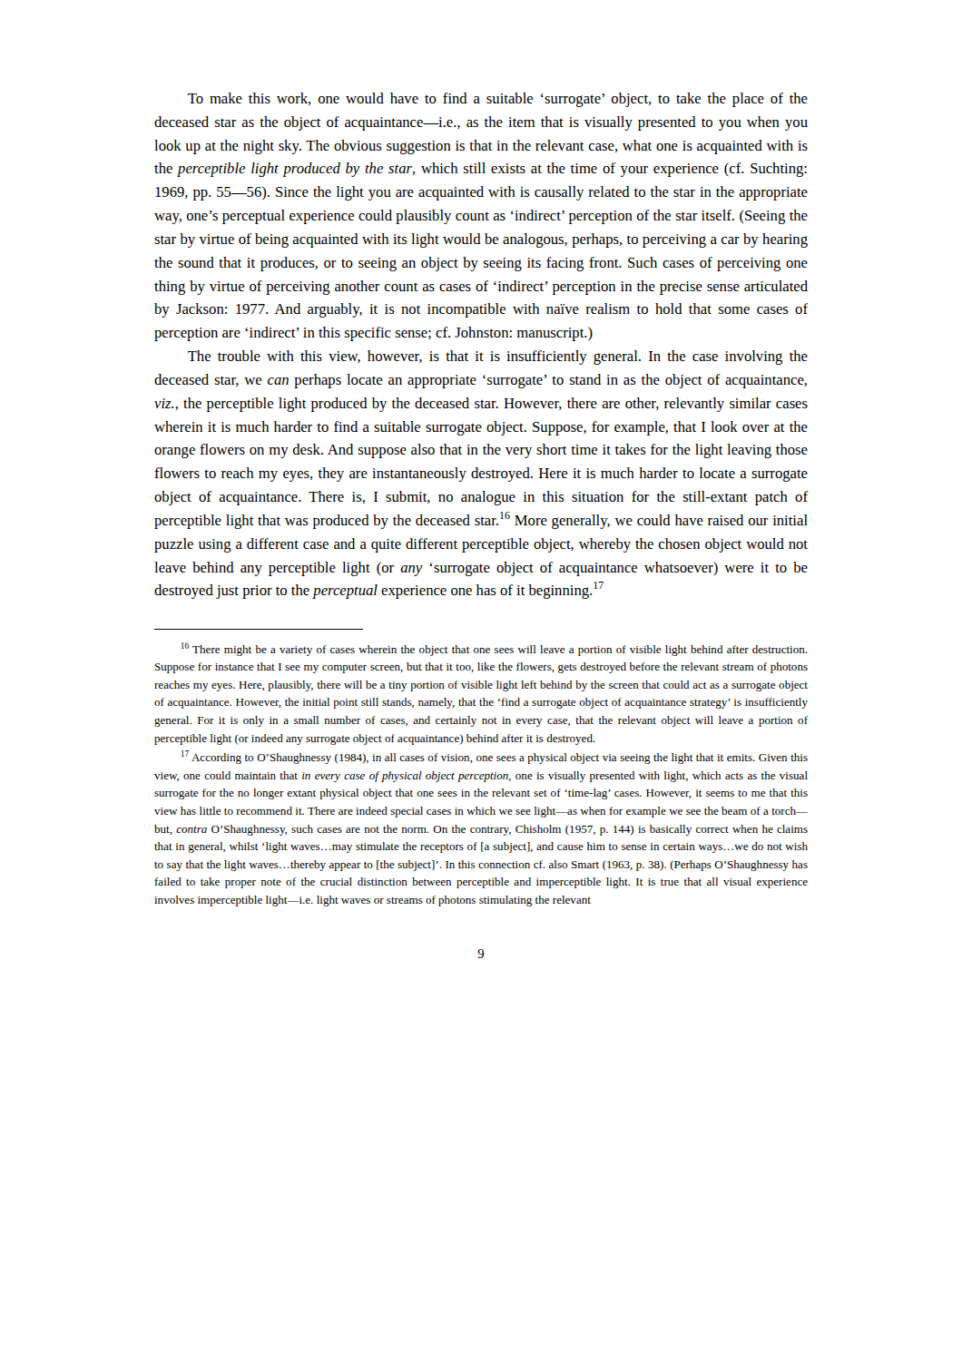To make this work, one would have to find a suitable ‘surrogate’ object, to take the place of the deceased star as the object of acquaintance—i.e., as the item that is visually presented to you when you look up at the night sky. The obvious suggestion is that in the relevant case, what one is acquainted with is the perceptible light produced by the star, which still exists at the time of your experience (cf. Suchting: 1969, pp. 55—56). Since the light you are acquainted with is causally related to the star in the appropriate way, one’s perceptual experience could plausibly count as ‘indirect’ perception of the star itself. (Seeing the star by virtue of being acquainted with its light would be analogous, perhaps, to perceiving a car by hearing the sound that it produces, or to seeing an object by seeing its facing front. Such cases of perceiving one thing by virtue of perceiving another count as cases of ‘indirect’ perception in the precise sense articulated by Jackson: 1977. And arguably, it is not incompatible with naïve realism to hold that some cases of perception are ‘indirect’ in this specific sense; cf. Johnston: manuscript.)
The trouble with this view, however, is that it is insufficiently general. In the case involving the deceased star, we can perhaps locate an appropriate ‘surrogate’ to stand in as the object of acquaintance, viz., the perceptible light produced by the deceased star. However, there are other, relevantly similar cases wherein it is much harder to find a suitable surrogate object. Suppose, for example, that I look over at the orange flowers on my desk. And suppose also that in the very short time it takes for the light leaving those flowers to reach my eyes, they are instantaneously destroyed. Here it is much harder to locate a surrogate object of acquaintance. There is, I submit, no analogue in this situation for the still-extant patch of perceptible light that was produced by the deceased star.16 More generally, we could have raised our initial puzzle using a different case and a quite different perceptible object, whereby the chosen object would not leave behind any perceptible light (or any ‘surrogate object of acquaintance whatsoever) were it to be destroyed just prior to the perceptual experience one has of it beginning.17
16 There might be a variety of cases wherein the object that one sees will leave a portion of visible light behind after destruction. Suppose for instance that I see my computer screen, but that it too, like the flowers, gets destroyed before the relevant stream of photons reaches my eyes. Here, plausibly, there will be a tiny portion of visible light left behind by the screen that could act as a surrogate object of acquaintance. However, the initial point still stands, namely, that the ‘find a surrogate object of acquaintance strategy’ is insufficiently general. For it is only in a small number of cases, and certainly not in every case, that the relevant object will leave a portion of perceptible light (or indeed any surrogate object of acquaintance) behind after it is destroyed.
17 According to O’Shaughnessy (1984), in all cases of vision, one sees a physical object via seeing the light that it emits. Given this view, one could maintain that in every case of physical object perception, one is visually presented with light, which acts as the visual surrogate for the no longer extant physical object that one sees in the relevant set of ‘time-lag’ cases. However, it seems to me that this view has little to recommend it. There are indeed special cases in which we see light—as when for example we see the beam of a torch—but, contra O’Shaughnessy, such cases are not the norm. On the contrary, Chisholm (1957, p. 144) is basically correct when he claims that in general, whilst ‘light waves…may stimulate the receptors of [a subject], and cause him to sense in certain ways…we do not wish to say that the light waves…thereby appear to [the subject]’. In this connection cf. also Smart (1963, p. 38). (Perhaps O’Shaughnessy has failed to take proper note of the crucial distinction between perceptible and imperceptible light. It is true that all visual experience involves imperceptible light—i.e. light waves or streams of photons stimulating the relevant
9